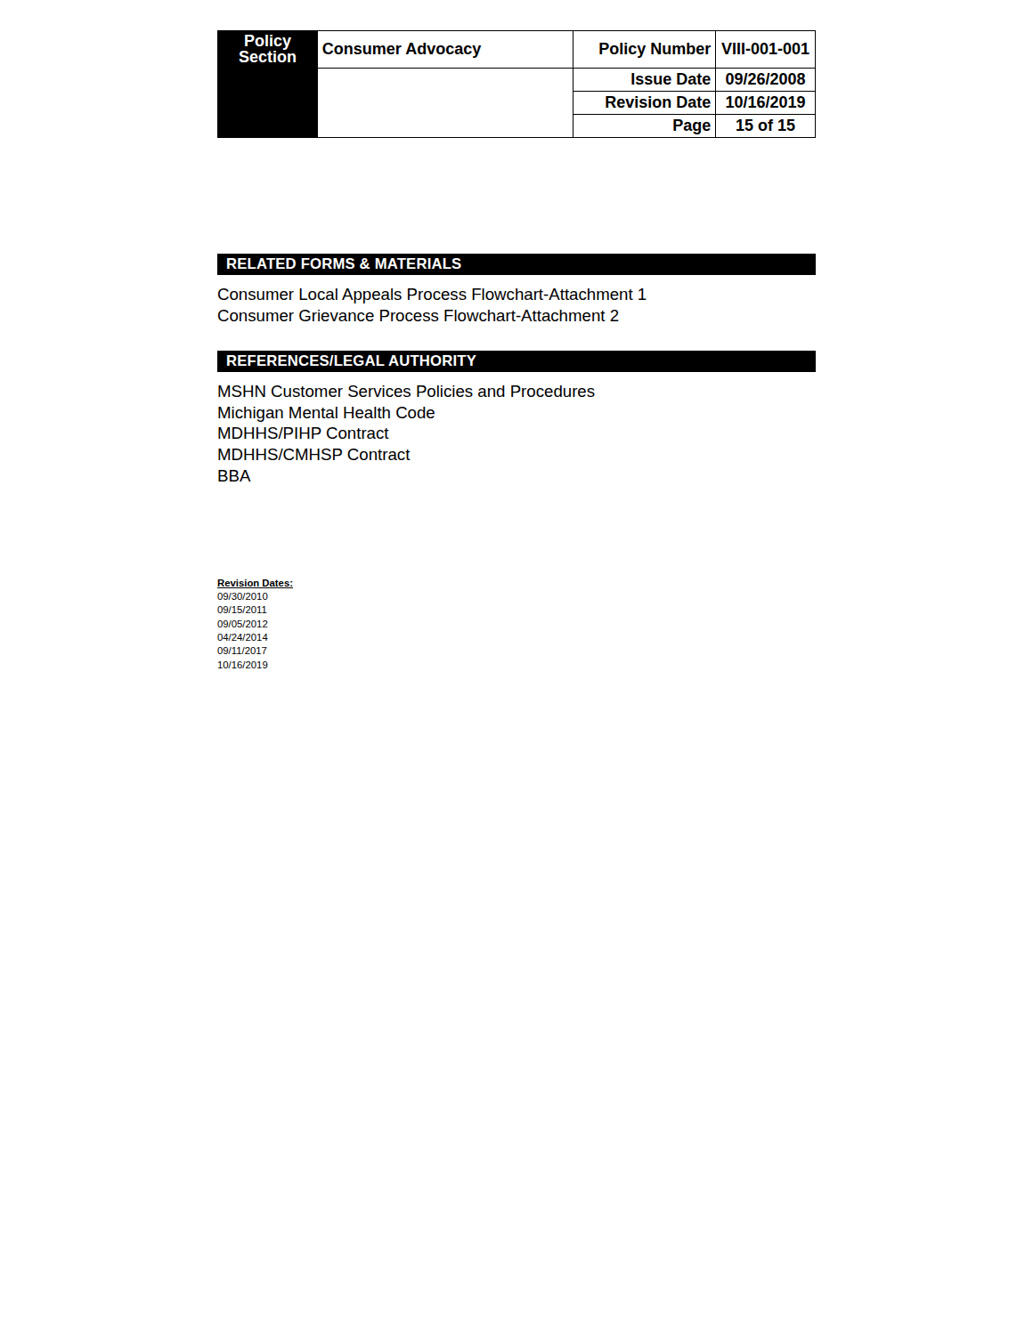| Policy Section | Consumer Advocacy | Policy Number | VIII-001-001 |
| | | Issue Date | 09/26/2008 |
| Revision Date | 10/16/2019 |
| Page | 15 of 15 |
RELATED FORMS & MATERIALS
Consumer Local Appeals Process Flowchart-Attachment 1
Consumer Grievance Process Flowchart-Attachment 2
REFERENCES/LEGAL AUTHORITY
MSHN Customer Services Policies and Procedures
Michigan Mental Health Code
MDHHS/PIHP Contract
MDHHS/CMHSP Contract
BBA
Revision Dates:
09/30/2010
09/15/2011
09/05/2012
04/24/2014
09/11/2017
10/16/2019